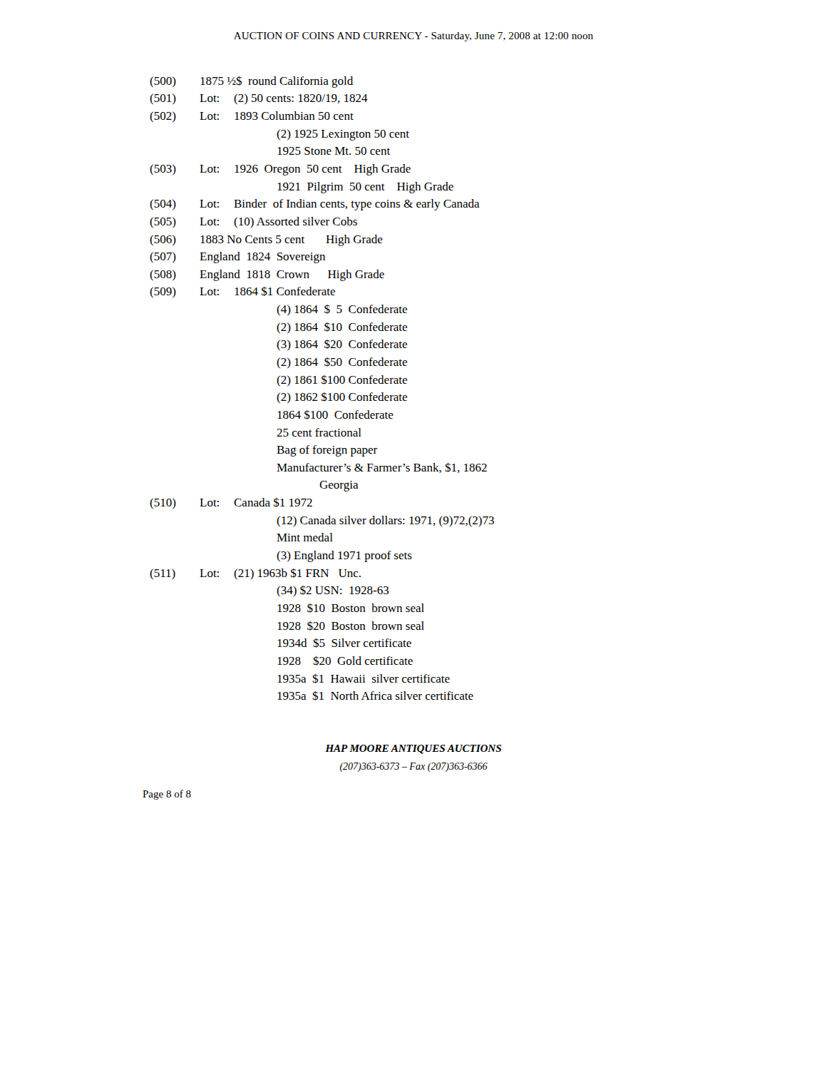AUCTION OF COINS AND CURRENCY - Saturday, June 7, 2008 at 12:00 noon
(500)
1875 ½$ round California gold
(501)
Lot:
(2) 50 cents: 1820/19, 1824
(502)
Lot:
1893 Columbian 50 cent
(2) 1925 Lexington 50 cent
1925 Stone Mt. 50 cent
(503)
Lot:
1926 Oregon 50 cent High Grade
1921 Pilgrim 50 cent High Grade
(504)
Lot:
Binder of Indian cents, type coins & early Canada
(505)
Lot:
(10) Assorted silver Cobs
(506)
1883 No Cents 5 cent High Grade
(507)
England 1824 Sovereign
(508)
England 1818 Crown High Grade
(509)
Lot:
1864 $1 Confederate
(4) 1864 $ 5 Confederate
(2) 1864 $10 Confederate
(3) 1864 $20 Confederate
(2) 1864 $50 Confederate
(2) 1861 $100 Confederate
(2) 1862 $100 Confederate
1864 $100 Confederate
25 cent fractional
Bag of foreign paper
Manufacturer’s & Farmer’s Bank, $1, 1862
Georgia
(510)
Lot:
Canada $1 1972
(12) Canada silver dollars: 1971, (9)72,(2)73
Mint medal
(3) England 1971 proof sets
(511)
Lot:
(21) 1963b $1 FRN Unc.
(34) $2 USN: 1928-63
1928 $10 Boston brown seal
1928 $20 Boston brown seal
1934d $5 Silver certificate
1928 $20 Gold certificate
1935a $1 Hawaii silver certificate
1935a $1 North Africa silver certificate
HAP MOORE ANTIQUES AUCTIONS
(207)363-6373 – Fax (207)363-6366
Page 8 of 8